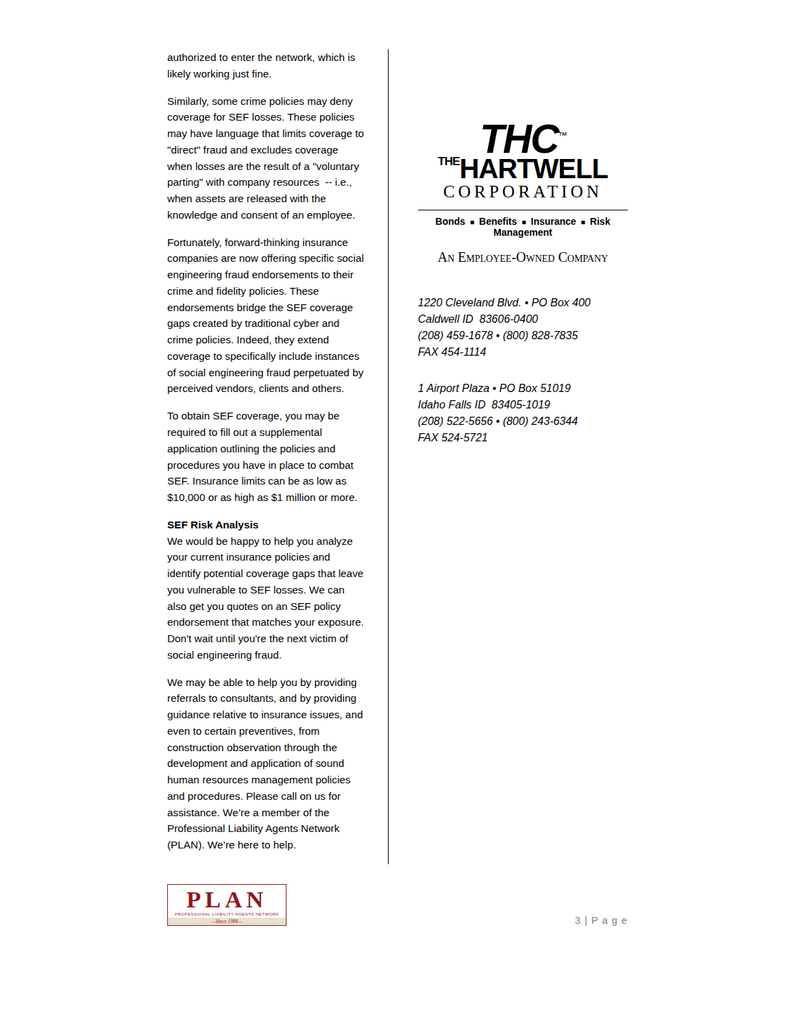authorized to enter the network, which is likely working just fine.
Similarly, some crime policies may deny coverage for SEF losses. These policies may have language that limits coverage to "direct" fraud and excludes coverage when losses are the result of a "voluntary parting" with company resources -- i.e., when assets are released with the knowledge and consent of an employee.
Fortunately, forward-thinking insurance companies are now offering specific social engineering fraud endorsements to their crime and fidelity policies. These endorsements bridge the SEF coverage gaps created by traditional cyber and crime policies. Indeed, they extend coverage to specifically include instances of social engineering fraud perpetuated by perceived vendors, clients and others.
To obtain SEF coverage, you may be required to fill out a supplemental application outlining the policies and procedures you have in place to combat SEF. Insurance limits can be as low as $10,000 or as high as $1 million or more.
SEF Risk Analysis
We would be happy to help you analyze your current insurance policies and identify potential coverage gaps that leave you vulnerable to SEF losses. We can also get you quotes on an SEF policy endorsement that matches your exposure. Don't wait until you're the next victim of social engineering fraud.
We may be able to help you by providing referrals to consultants, and by providing guidance relative to insurance issues, and even to certain preventives, from construction observation through the development and application of sound human resources management policies and procedures. Please call on us for assistance. We’re a member of the Professional Liability Agents Network (PLAN). We’re here to help.
THC™
THEHARTWELL
CORPORATION
Bonds ■ Benefits ■ Insurance ■ Risk Management
An Employee-Owned Company
1220 Cleveland Blvd. • PO Box 400
Caldwell ID 83606-0400
(208) 459-1678 • (800) 828-7835
FAX 454-1114
1 Airport Plaza • PO Box 51019
Idaho Falls ID 83405-1019
(208) 522-5656 • (800) 243-6344
FAX 524-5721
PLAN
PROFESSIONAL LIABILITY AGENTS NETWORK
—Since 1984—
3 | P a g e